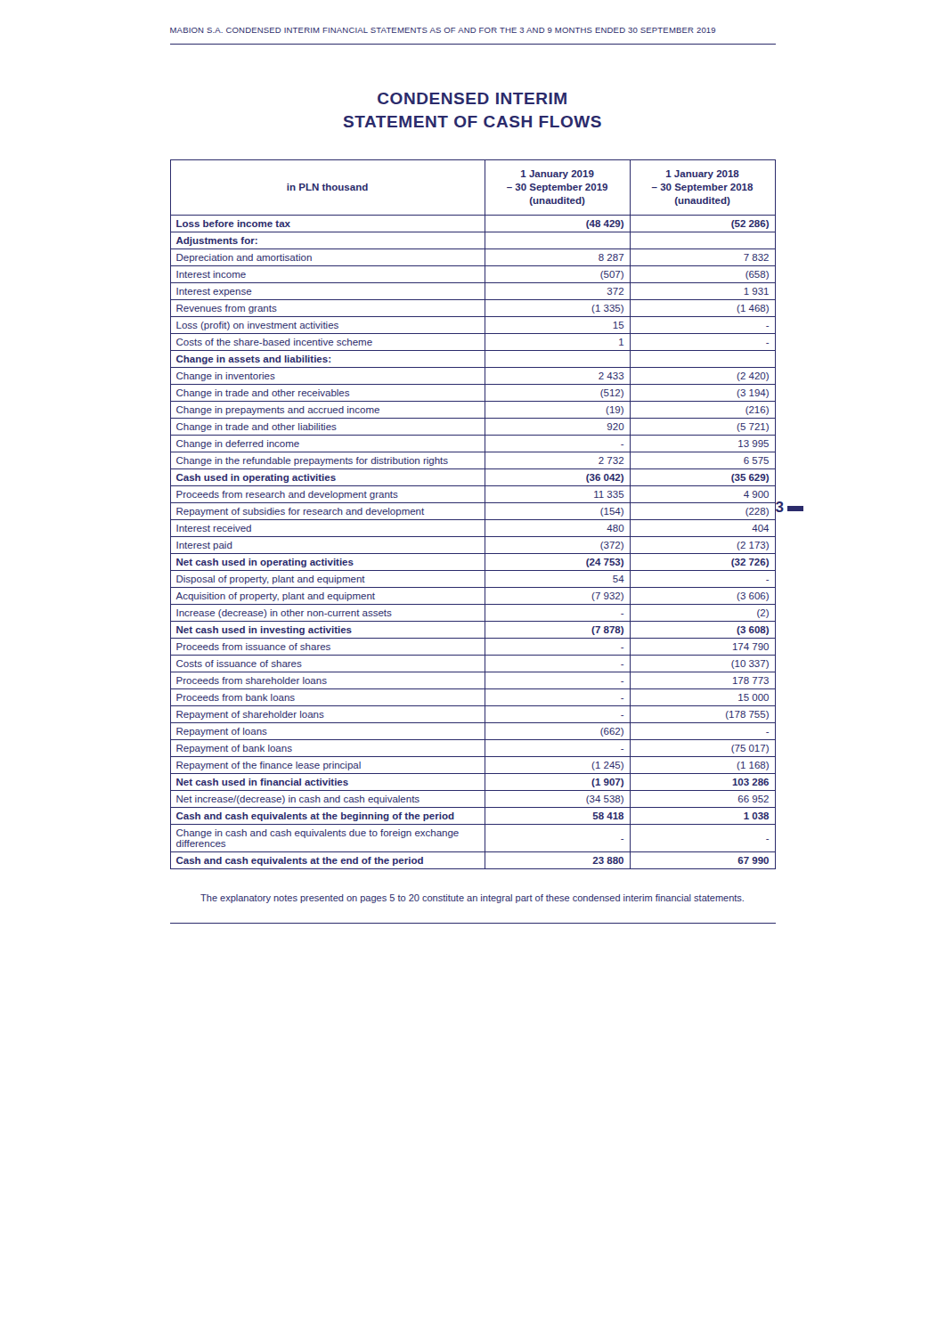Mabion S.A. Condensed interim financial statements as of and for the 3 and 9 months ended 30 September 2019
Condensed interim
statement of cash flows
| in PLN thousand | 1 January 2019 – 30 September 2019 (unaudited) | 1 January 2018 – 30 September 2018 (unaudited) |
| --- | --- | --- |
| Loss before income tax | (48 429) | (52 286) |
| Adjustments for: | | |
| Depreciation and amortisation | 8 287 | 7 832 |
| Interest income | (507) | (658) |
| Interest expense | 372 | 1 931 |
| Revenues from grants | (1 335) | (1 468) |
| Loss (profit) on investment activities | 15 | - |
| Costs of the share-based incentive scheme | 1 | - |
| Change in assets and liabilities: | | |
| Change in inventories | 2 433 | (2 420) |
| Change in trade and other receivables | (512) | (3 194) |
| Change in prepayments and accrued income | (19) | (216) |
| Change in trade and other liabilities | 920 | (5 721) |
| Change in deferred income | - | 13 995 |
| Change in the refundable prepayments for distribution rights | 2 732 | 6 575 |
| Cash used in operating activities | (36 042) | (35 629) |
| Proceeds from research and development grants | 11 335 | 4 900 |
| Repayment of subsidies for research and development | (154) | (228) |
| Interest received | 480 | 404 |
| Interest paid | (372) | (2 173) |
| Net cash used in operating activities | (24 753) | (32 726) |
| Disposal of property, plant and equipment | 54 | - |
| Acquisition of property, plant and equipment | (7 932) | (3 606) |
| Increase (decrease) in other non-current assets | - | (2) |
| Net cash used in investing activities | (7 878) | (3 608) |
| Proceeds from issuance of shares | - | 174 790 |
| Costs of issuance of shares | - | (10 337) |
| Proceeds from shareholder loans | - | 178 773 |
| Proceeds from bank loans | - | 15 000 |
| Repayment of shareholder loans | - | (178 755) |
| Repayment of loans | (662) | - |
| Repayment of bank loans | - | (75 017) |
| Repayment of the finance lease principal | (1 245) | (1 168) |
| Net cash used in financial activities | (1 907) | 103 286 |
| Net increase/(decrease) in cash and cash equivalents | (34 538) | 66 952 |
| Cash and cash equivalents at the beginning of the period | 58 418 | 1 038 |
| Change in cash and cash equivalents due to foreign exchange differences | - | - |
| Cash and cash equivalents at the end of the period | 23 880 | 67 990 |
The explanatory notes presented on pages 5 to 20 constitute an integral part of these condensed interim financial statements.
3